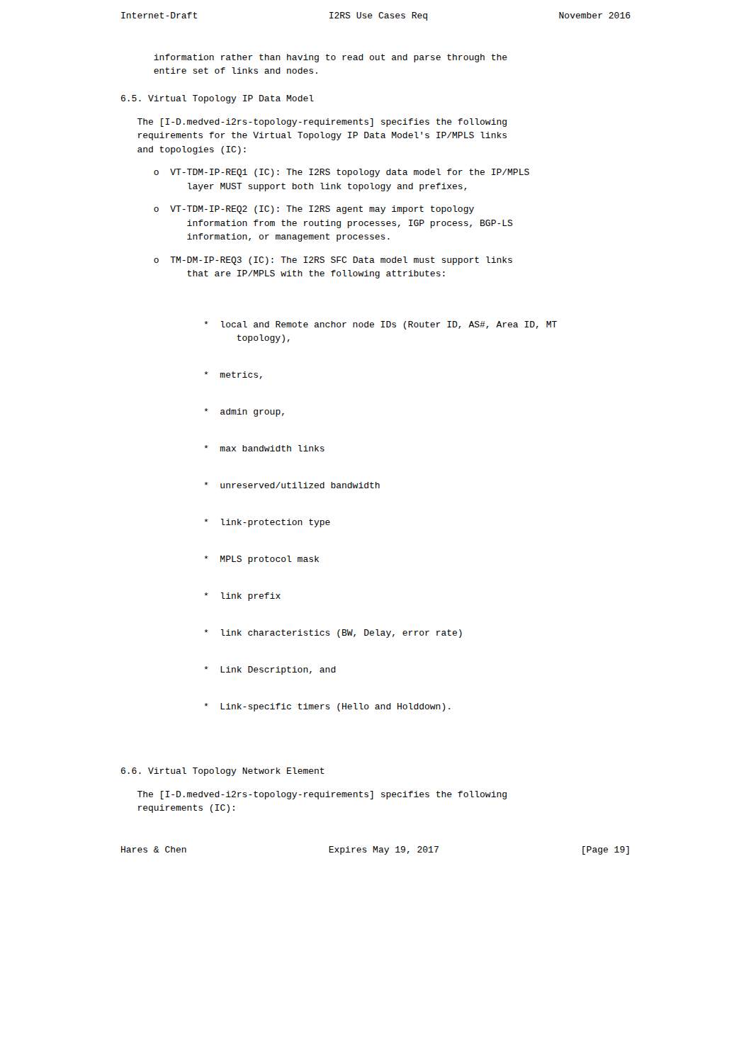Internet-Draft I2RS Use Cases Req November 2016
information rather than having to read out and parse through the entire set of links and nodes.
6.5. Virtual Topology IP Data Model
The [I-D.medved-i2rs-topology-requirements] specifies the following requirements for the Virtual Topology IP Data Model's IP/MPLS links and topologies (IC):
o VT-TDM-IP-REQ1 (IC): The I2RS topology data model for the IP/MPLS layer MUST support both link topology and prefixes,
o VT-TDM-IP-REQ2 (IC): The I2RS agent may import topology information from the routing processes, IGP process, BGP-LS information, or management processes.
o TM-DM-IP-REQ3 (IC): The I2RS SFC Data model must support links that are IP/MPLS with the following attributes:
* local and Remote anchor node IDs (Router ID, AS#, Area ID, MT topology),
* metrics,
* admin group,
* max bandwidth links
* unreserved/utilized bandwidth
* link-protection type
* MPLS protocol mask
* link prefix
* link characteristics (BW, Delay, error rate)
* Link Description, and
* Link-specific timers (Hello and Holddown).
6.6. Virtual Topology Network Element
The [I-D.medved-i2rs-topology-requirements] specifies the following requirements (IC):
Hares & Chen Expires May 19, 2017[Page 19]